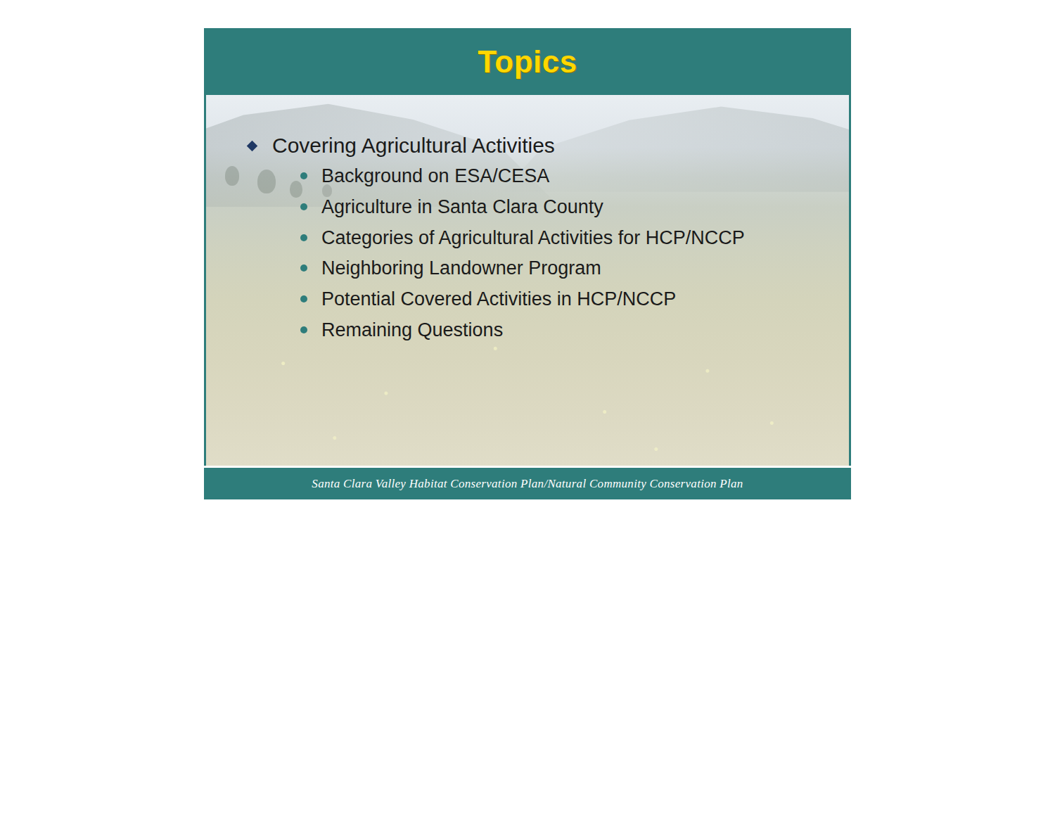Topics
Covering Agricultural Activities
Background on ESA/CESA
Agriculture in Santa Clara County
Categories of Agricultural Activities for HCP/NCCP
Neighboring Landowner Program
Potential Covered Activities in HCP/NCCP
Remaining Questions
Santa Clara Valley Habitat Conservation Plan/Natural Community Conservation Plan